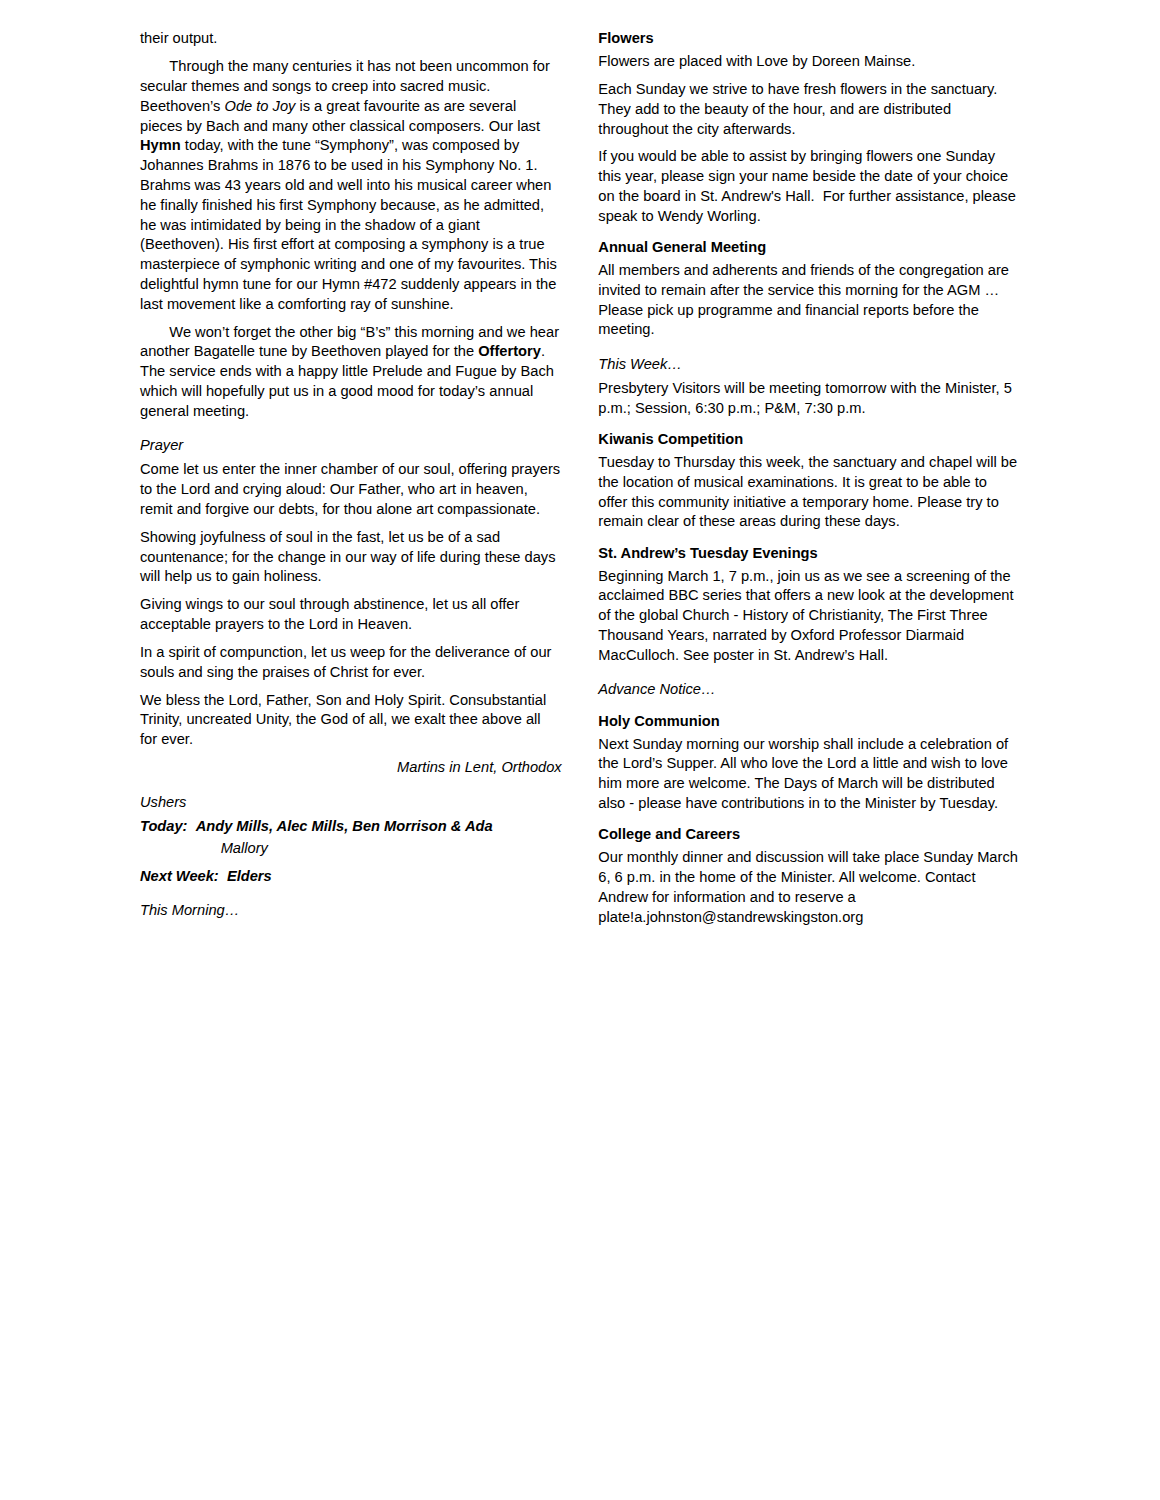their output.
Through the many centuries it has not been uncommon for secular themes and songs to creep into sacred music. Beethoven’s Ode to Joy is a great favourite as are several pieces by Bach and many other classical composers. Our last Hymn today, with the tune “Symphony”, was composed by Johannes Brahms in 1876 to be used in his Symphony No. 1. Brahms was 43 years old and well into his musical career when he finally finished his first Symphony because, as he admitted, he was intimidated by being in the shadow of a giant (Beethoven). His first effort at composing a symphony is a true masterpiece of symphonic writing and one of my favourites. This delightful hymn tune for our Hymn #472 suddenly appears in the last movement like a comforting ray of sunshine.
We won’t forget the other big “B’s” this morning and we hear another Bagatelle tune by Beethoven played for the Offertory. The service ends with a happy little Prelude and Fugue by Bach which will hopefully put us in a good mood for today’s annual general meeting.
Prayer
Come let us enter the inner chamber of our soul, offering prayers to the Lord and crying aloud: Our Father, who art in heaven, remit and forgive our debts, for thou alone art compassionate.
Showing joyfulness of soul in the fast, let us be of a sad countenance; for the change in our way of life during these days will help us to gain holiness.
Giving wings to our soul through abstinence, let us all offer acceptable prayers to the Lord in Heaven.
In a spirit of compunction, let us weep for the deliverance of our souls and sing the praises of Christ for ever.
We bless the Lord, Father, Son and Holy Spirit. Consubstantial Trinity, uncreated Unity, the God of all, we exalt thee above all for ever.
Martins in Lent, Orthodox
Ushers
Today: Andy Mills, Alec Mills, Ben Morrison & Ada
Mallory
Next Week: Elders
This Morning…
Flowers
Flowers are placed with Love by Doreen Mainse.
Each Sunday we strive to have fresh flowers in the sanctuary. They add to the beauty of the hour, and are distributed throughout the city afterwards.
If you would be able to assist by bringing flowers one Sunday this year, please sign your name beside the date of your choice on the board in St. Andrew's Hall. For further assistance, please speak to Wendy Worling.
Annual General Meeting
All members and adherents and friends of the congregation are invited to remain after the service this morning for the AGM … Please pick up programme and financial reports before the meeting.
This Week…
Presbytery Visitors will be meeting tomorrow with the Minister, 5 p.m.; Session, 6:30 p.m.; P&M, 7:30 p.m.
Kiwanis Competition
Tuesday to Thursday this week, the sanctuary and chapel will be the location of musical examinations. It is great to be able to offer this community initiative a temporary home. Please try to remain clear of these areas during these days.
St. Andrew’s Tuesday Evenings
Beginning March 1, 7 p.m., join us as we see a screening of the acclaimed BBC series that offers a new look at the development of the global Church - History of Christianity, The First Three Thousand Years, narrated by Oxford Professor Diarmaid MacCulloch. See poster in St. Andrew’s Hall.
Advance Notice…
Holy Communion
Next Sunday morning our worship shall include a celebration of the Lord’s Supper. All who love the Lord a little and wish to love him more are welcome. The Days of March will be distributed also - please have contributions in to the Minister by Tuesday.
College and Careers
Our monthly dinner and discussion will take place Sunday March 6, 6 p.m. in the home of the Minister. All welcome. Contact Andrew for information and to reserve a plate!a.johnston@standrewskingston.org